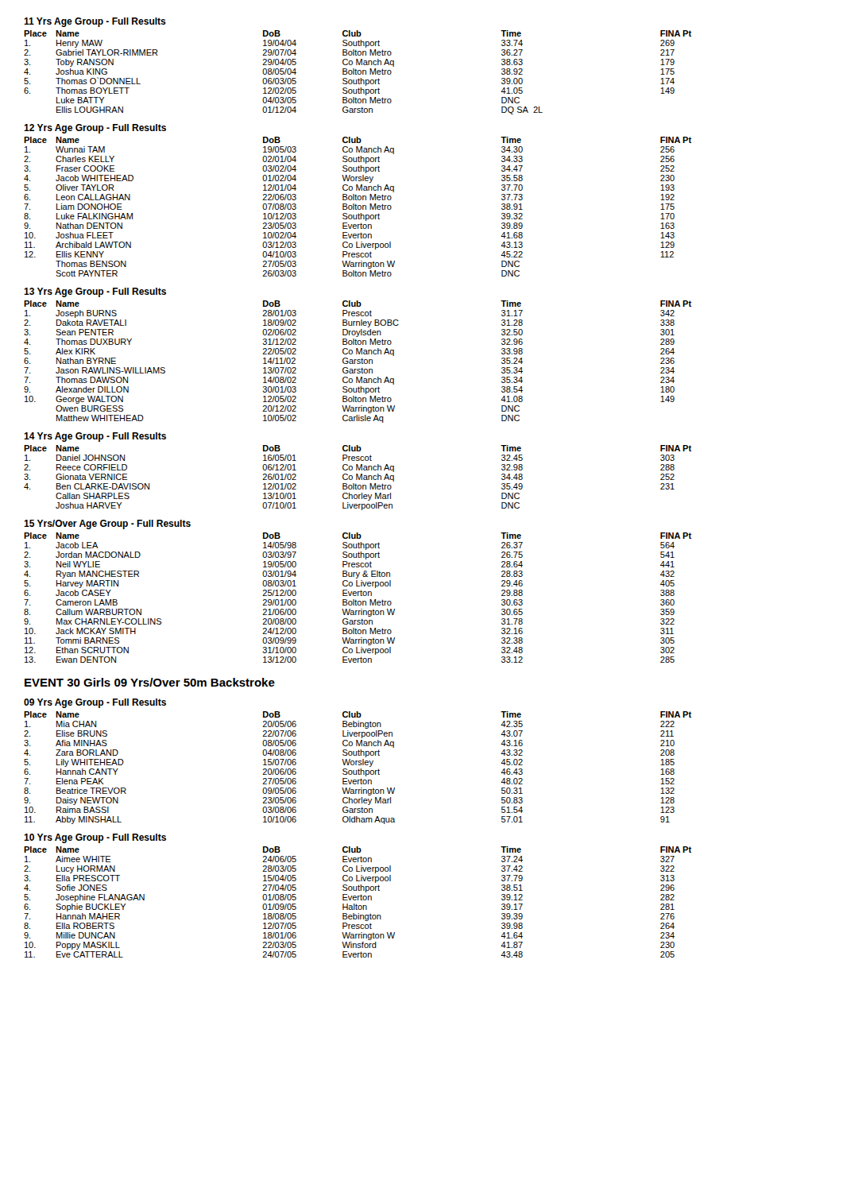11 Yrs Age Group - Full Results
| Place | Name | DoB | Club | Time | FINA Pt |
| --- | --- | --- | --- | --- | --- |
| 1. | Henry MAW | 19/04/04 | Southport | 33.74 | 269 |
| 2. | Gabriel TAYLOR-RIMMER | 29/07/04 | Bolton Metro | 36.27 | 217 |
| 3. | Toby RANSON | 29/04/05 | Co Manch Aq | 38.63 | 179 |
| 4. | Joshua KING | 08/05/04 | Bolton Metro | 38.92 | 175 |
| 5. | Thomas O`DONNELL | 06/03/05 | Southport | 39.00 | 174 |
| 6. | Thomas BOYLETT | 12/02/05 | Southport | 41.05 | 149 |
| | Luke BATTY | 04/03/05 | Bolton Metro | DNC | |
| | Ellis LOUGHRAN | 01/12/04 | Garston | DQ SA 2L | |
12 Yrs Age Group - Full Results
| Place | Name | DoB | Club | Time | FINA Pt |
| --- | --- | --- | --- | --- | --- |
| 1. | Wunnai TAM | 19/05/03 | Co Manch Aq | 34.30 | 256 |
| 2. | Charles KELLY | 02/01/04 | Southport | 34.33 | 256 |
| 3. | Fraser COOKE | 03/02/04 | Southport | 34.47 | 252 |
| 4. | Jacob WHITEHEAD | 01/02/04 | Worsley | 35.58 | 230 |
| 5. | Oliver TAYLOR | 12/01/04 | Co Manch Aq | 37.70 | 193 |
| 6. | Leon CALLAGHAN | 22/06/03 | Bolton Metro | 37.73 | 192 |
| 7. | Liam DONOHOE | 07/08/03 | Bolton Metro | 38.91 | 175 |
| 8. | Luke FALKINGHAM | 10/12/03 | Southport | 39.32 | 170 |
| 9. | Nathan DENTON | 23/05/03 | Everton | 39.89 | 163 |
| 10. | Joshua FLEET | 10/02/04 | Everton | 41.68 | 143 |
| 11. | Archibald LAWTON | 03/12/03 | Co Liverpool | 43.13 | 129 |
| 12. | Ellis KENNY | 04/10/03 | Prescot | 45.22 | 112 |
| | Thomas BENSON | 27/05/03 | Warrington W | DNC | |
| | Scott PAYNTER | 26/03/03 | Bolton Metro | DNC | |
13 Yrs Age Group - Full Results
| Place | Name | DoB | Club | Time | FINA Pt |
| --- | --- | --- | --- | --- | --- |
| 1. | Joseph BURNS | 28/01/03 | Prescot | 31.17 | 342 |
| 2. | Dakota RAVETALI | 18/09/02 | Burnley BOBC | 31.28 | 338 |
| 3. | Sean PENTER | 02/06/02 | Droylsden | 32.50 | 301 |
| 4. | Thomas DUXBURY | 31/12/02 | Bolton Metro | 32.96 | 289 |
| 5. | Alex KIRK | 22/05/02 | Co Manch Aq | 33.98 | 264 |
| 6. | Nathan BYRNE | 14/11/02 | Garston | 35.24 | 236 |
| 7. | Jason RAWLINS-WILLIAMS | 13/07/02 | Garston | 35.34 | 234 |
| 7. | Thomas DAWSON | 14/08/02 | Co Manch Aq | 35.34 | 234 |
| 9. | Alexander DILLON | 30/01/03 | Southport | 38.54 | 180 |
| 10. | George WALTON | 12/05/02 | Bolton Metro | 41.08 | 149 |
| | Owen BURGESS | 20/12/02 | Warrington W | DNC | |
| | Matthew WHITEHEAD | 10/05/02 | Carlisle Aq | DNC | |
14 Yrs Age Group - Full Results
| Place | Name | DoB | Club | Time | FINA Pt |
| --- | --- | --- | --- | --- | --- |
| 1. | Daniel JOHNSON | 16/05/01 | Prescot | 32.45 | 303 |
| 2. | Reece CORFIELD | 06/12/01 | Co Manch Aq | 32.98 | 288 |
| 3. | Gionata VERNICE | 26/01/02 | Co Manch Aq | 34.48 | 252 |
| 4. | Ben CLARKE-DAVISON | 12/01/02 | Bolton Metro | 35.49 | 231 |
| | Callan SHARPLES | 13/10/01 | Chorley Marl | DNC | |
| | Joshua HARVEY | 07/10/01 | LiverpoolPen | DNC | |
15 Yrs/Over Age Group - Full Results
| Place | Name | DoB | Club | Time | FINA Pt |
| --- | --- | --- | --- | --- | --- |
| 1. | Jacob LEA | 14/05/98 | Southport | 26.37 | 564 |
| 2. | Jordan MACDONALD | 03/03/97 | Southport | 26.75 | 541 |
| 3. | Neil WYLIE | 19/05/00 | Prescot | 28.64 | 441 |
| 4. | Ryan MANCHESTER | 03/01/94 | Bury & Elton | 28.83 | 432 |
| 5. | Harvey MARTIN | 08/03/01 | Co Liverpool | 29.46 | 405 |
| 6. | Jacob CASEY | 25/12/00 | Everton | 29.88 | 388 |
| 7. | Cameron LAMB | 29/01/00 | Bolton Metro | 30.63 | 360 |
| 8. | Callum WARBURTON | 21/06/00 | Warrington W | 30.65 | 359 |
| 9. | Max CHARNLEY-COLLINS | 20/08/00 | Garston | 31.78 | 322 |
| 10. | Jack MCKAY SMITH | 24/12/00 | Bolton Metro | 32.16 | 311 |
| 11. | Tommi BARNES | 03/09/99 | Warrington W | 32.38 | 305 |
| 12. | Ethan SCRUTTON | 31/10/00 | Co Liverpool | 32.48 | 302 |
| 13. | Ewan DENTON | 13/12/00 | Everton | 33.12 | 285 |
EVENT 30 Girls 09 Yrs/Over 50m Backstroke
09 Yrs Age Group - Full Results
| Place | Name | DoB | Club | Time | FINA Pt |
| --- | --- | --- | --- | --- | --- |
| 1. | Mia CHAN | 20/05/06 | Bebington | 42.35 | 222 |
| 2. | Elise BRUNS | 22/07/06 | LiverpoolPen | 43.07 | 211 |
| 3. | Afia MINHAS | 08/05/06 | Co Manch Aq | 43.16 | 210 |
| 4. | Zara BORLAND | 04/08/06 | Southport | 43.32 | 208 |
| 5. | Lily WHITEHEAD | 15/07/06 | Worsley | 45.02 | 185 |
| 6. | Hannah CANTY | 20/06/06 | Southport | 46.43 | 168 |
| 7. | Elena PEAK | 27/05/06 | Everton | 48.02 | 152 |
| 8. | Beatrice TREVOR | 09/05/06 | Warrington W | 50.31 | 132 |
| 9. | Daisy NEWTON | 23/05/06 | Chorley Marl | 50.83 | 128 |
| 10. | Raima BASSI | 03/08/06 | Garston | 51.54 | 123 |
| 11. | Abby MINSHALL | 10/10/06 | Oldham Aqua | 57.01 | 91 |
10 Yrs Age Group - Full Results
| Place | Name | DoB | Club | Time | FINA Pt |
| --- | --- | --- | --- | --- | --- |
| 1. | Aimee WHITE | 24/06/05 | Everton | 37.24 | 327 |
| 2. | Lucy HORMAN | 28/03/05 | Co Liverpool | 37.42 | 322 |
| 3. | Ella PRESCOTT | 15/04/05 | Co Liverpool | 37.79 | 313 |
| 4. | Sofie JONES | 27/04/05 | Southport | 38.51 | 296 |
| 5. | Josephine FLANAGAN | 01/08/05 | Everton | 39.12 | 282 |
| 6. | Sophie BUCKLEY | 01/09/05 | Halton | 39.17 | 281 |
| 7. | Hannah MAHER | 18/08/05 | Bebington | 39.39 | 276 |
| 8. | Ella ROBERTS | 12/07/05 | Prescot | 39.98 | 264 |
| 9. | Millie DUNCAN | 18/01/06 | Warrington W | 41.64 | 234 |
| 10. | Poppy MASKILL | 22/03/05 | Winsford | 41.87 | 230 |
| 11. | Eve CATTERALL | 24/07/05 | Everton | 43.48 | 205 |